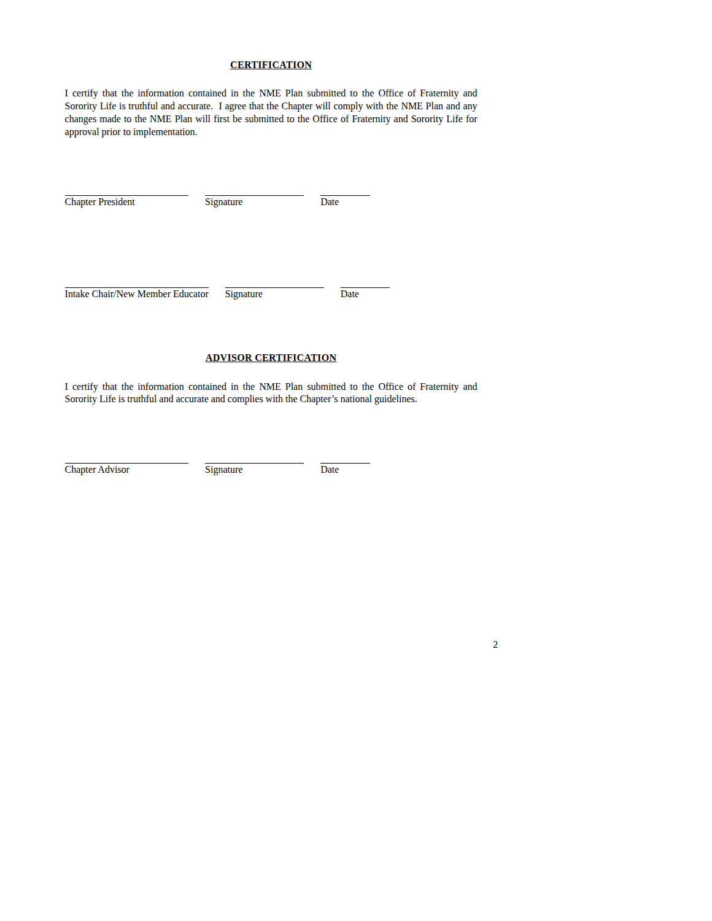CERTIFICATION
I certify that the information contained in the NME Plan submitted to the Office of Fraternity and Sorority Life is truthful and accurate. I agree that the Chapter will comply with the NME Plan and any changes made to the NME Plan will first be submitted to the Office of Fraternity and Sorority Life for approval prior to implementation.
| Chapter President | | Signature | | Date | |
| Intake Chair/New Member Educator | | Signature | | Date | |
ADVISOR CERTIFICATION
I certify that the information contained in the NME Plan submitted to the Office of Fraternity and Sorority Life is truthful and accurate and complies with the Chapter’s national guidelines.
| Chapter Advisor | | Signature | | Date | |
2